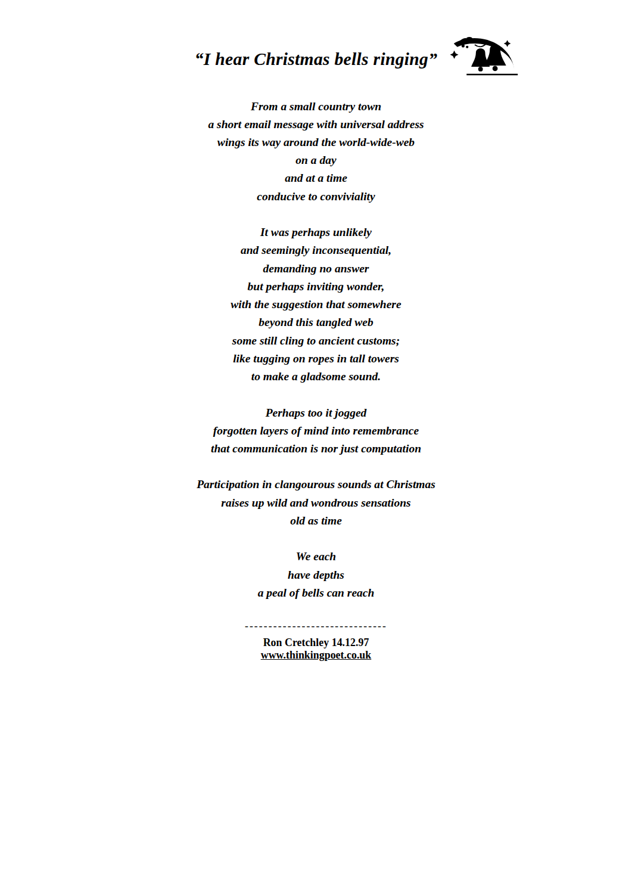“I hear Christmas bells ringing”
From a small country town
a short email message with universal address
wings its way around the world-wide-web
on a day
and at a time
conducive to conviviality
It was perhaps unlikely
and seemingly inconsequential,
demanding no answer
but perhaps inviting wonder,
with the suggestion that somewhere
beyond this tangled web
some still cling to ancient customs;
like tugging on ropes in tall towers
to make a gladsome sound.
Perhaps too it jogged
forgotten layers of mind into remembrance
that communication is nor just computation
Participation in clangourous sounds at Christmas
raises up wild and wondrous sensations
old as time
We each
have depths
a peal of bells can reach
------------------------------
Ron Cretchley 14.12.97
www.thinkingpoet.co.uk